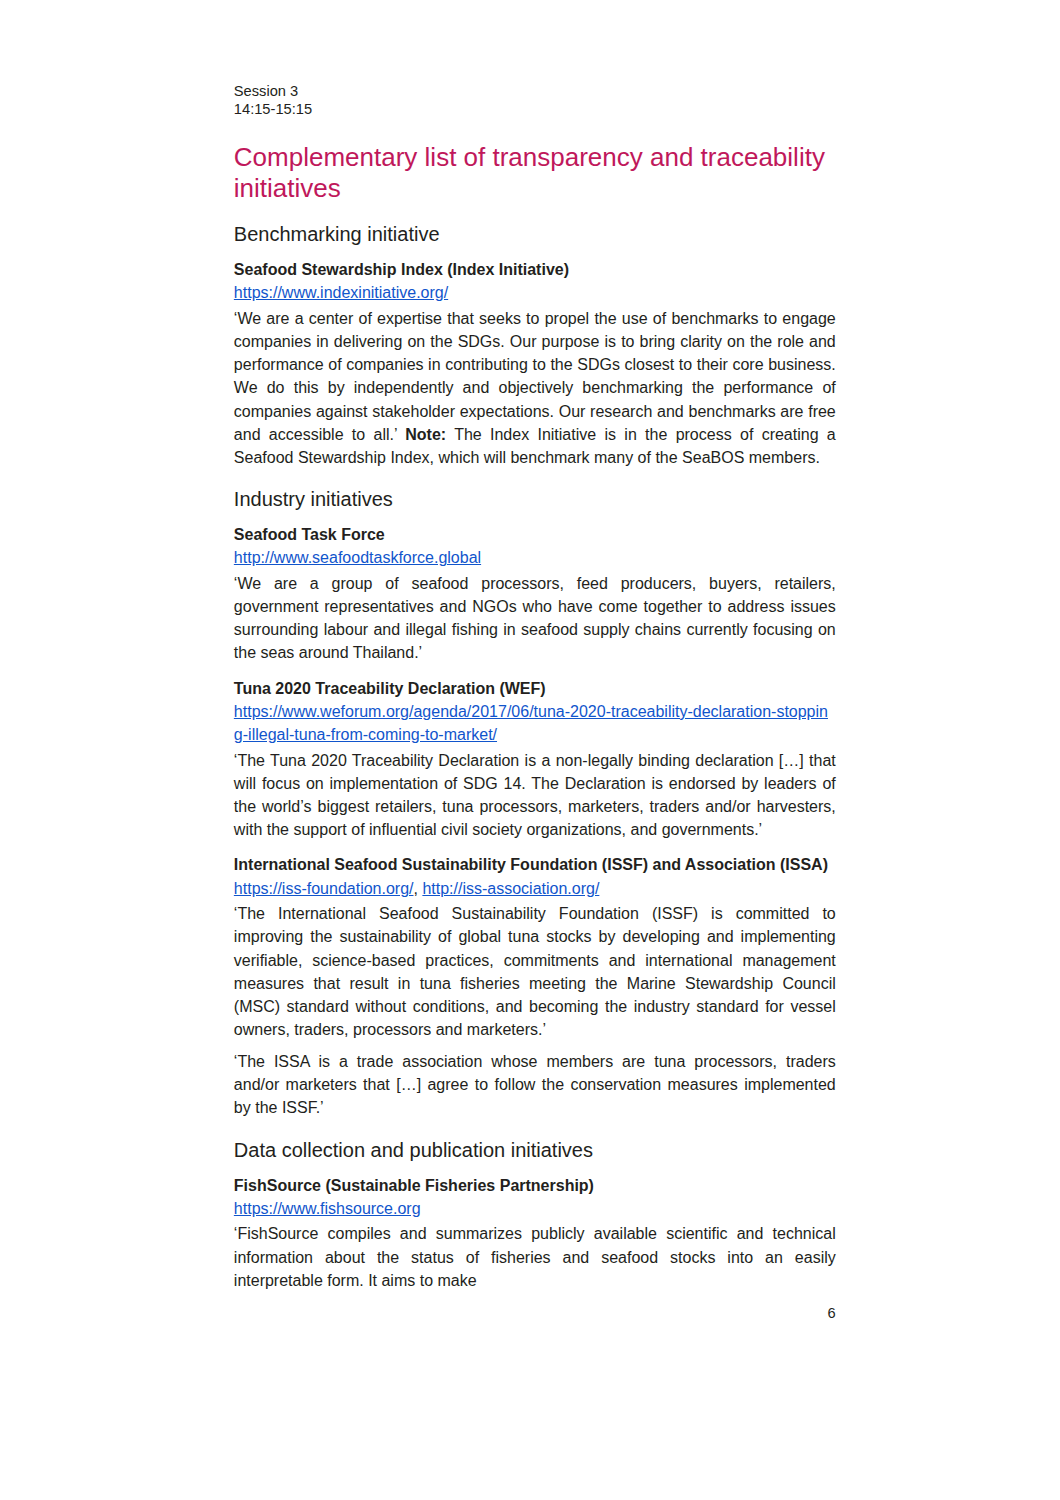Session 3
14:15-15:15
Complementary list of transparency and traceability initiatives
Benchmarking initiative
Seafood Stewardship Index (Index Initiative)
https://www.indexinitiative.org/
‘We are a center of expertise that seeks to propel the use of benchmarks to engage companies in delivering on the SDGs. Our purpose is to bring clarity on the role and performance of companies in contributing to the SDGs closest to their core business. We do this by independently and objectively benchmarking the performance of companies against stakeholder expectations. Our research and benchmarks are free and accessible to all.’ Note: The Index Initiative is in the process of creating a Seafood Stewardship Index, which will benchmark many of the SeaBOS members.
Industry initiatives
Seafood Task Force
http://www.seafoodtaskforce.global
‘We are a group of seafood processors, feed producers, buyers, retailers, government representatives and NGOs who have come together to address issues surrounding labour and illegal fishing in seafood supply chains currently focusing on the seas around Thailand.’
Tuna 2020 Traceability Declaration (WEF)
https://www.weforum.org/agenda/2017/06/tuna-2020-traceability-declaration-stopping-illegal-tuna-from-coming-to-market/
‘The Tuna 2020 Traceability Declaration is a non-legally binding declaration […] that will focus on implementation of SDG 14. The Declaration is endorsed by leaders of the world’s biggest retailers, tuna processors, marketers, traders and/or harvesters, with the support of influential civil society organizations, and governments.’
International Seafood Sustainability Foundation (ISSF) and Association (ISSA)
https://iss-foundation.org/, http://iss-association.org/
‘The International Seafood Sustainability Foundation (ISSF) is committed to improving the sustainability of global tuna stocks by developing and implementing verifiable, science-based practices, commitments and international management measures that result in tuna fisheries meeting the Marine Stewardship Council (MSC) standard without conditions, and becoming the industry standard for vessel owners, traders, processors and marketers.’
‘The ISSA is a trade association whose members are tuna processors, traders and/or marketers that […] agree to follow the conservation measures implemented by the ISSF.’
Data collection and publication initiatives
FishSource (Sustainable Fisheries Partnership)
https://www.fishsource.org
‘FishSource compiles and summarizes publicly available scientific and technical information about the status of fisheries and seafood stocks into an easily interpretable form. It aims to make
6